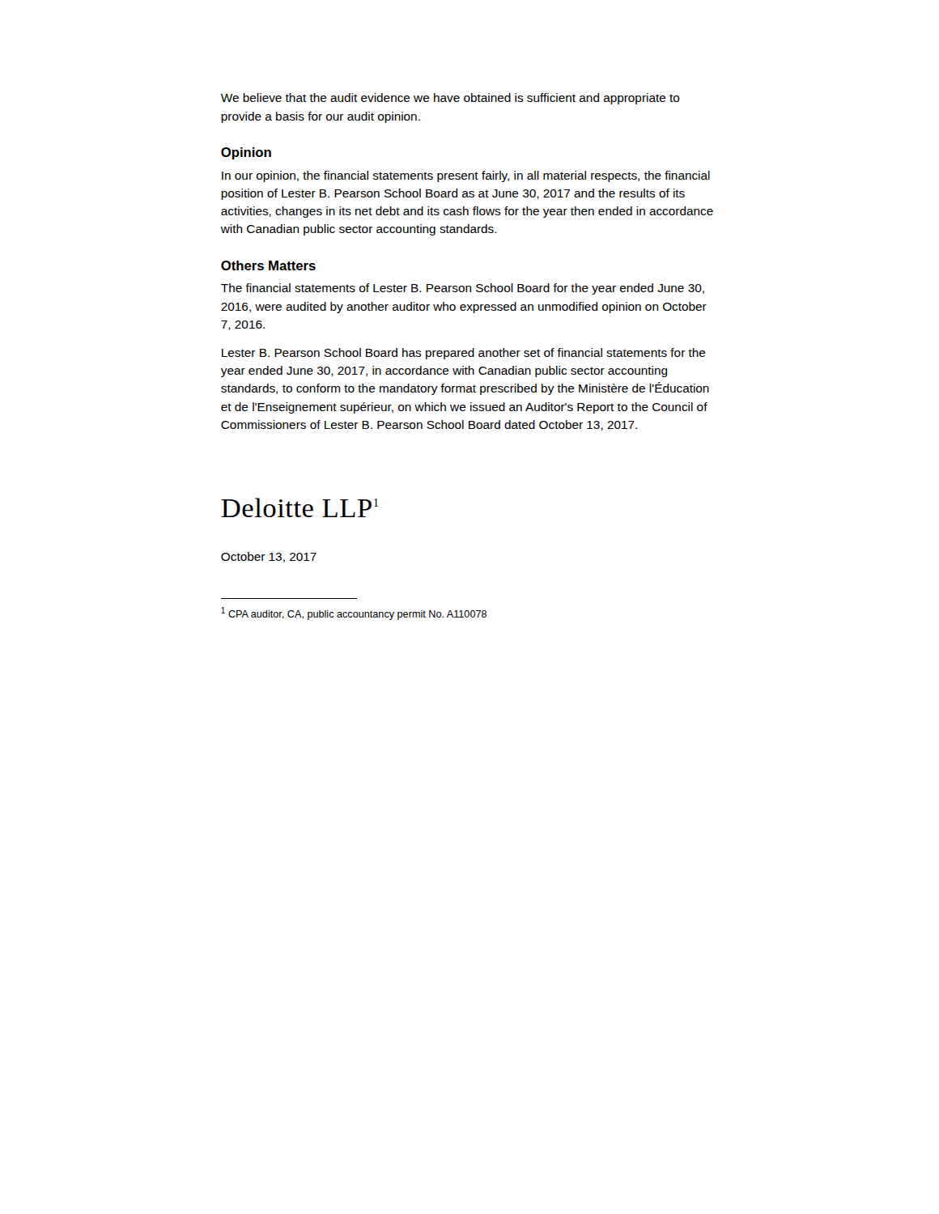We believe that the audit evidence we have obtained is sufficient and appropriate to provide a basis for our audit opinion.
Opinion
In our opinion, the financial statements present fairly, in all material respects, the financial position of Lester B. Pearson School Board as at June 30, 2017 and the results of its activities, changes in its net debt and its cash flows for the year then ended in accordance with Canadian public sector accounting standards.
Others Matters
The financial statements of Lester B. Pearson School Board for the year ended June 30, 2016, were audited by another auditor who expressed an unmodified opinion on October 7, 2016.
Lester B. Pearson School Board has prepared another set of financial statements for the year ended June 30, 2017, in accordance with Canadian public sector accounting standards, to conform to the mandatory format prescribed by the Ministère de l'Éducation et de l'Enseignement supérieur, on which we issued an Auditor's Report to the Council of Commissioners of Lester B. Pearson School Board dated October 13, 2017.
Deloitte LLP1
October 13, 2017
1 CPA auditor, CA, public accountancy permit No. A110078